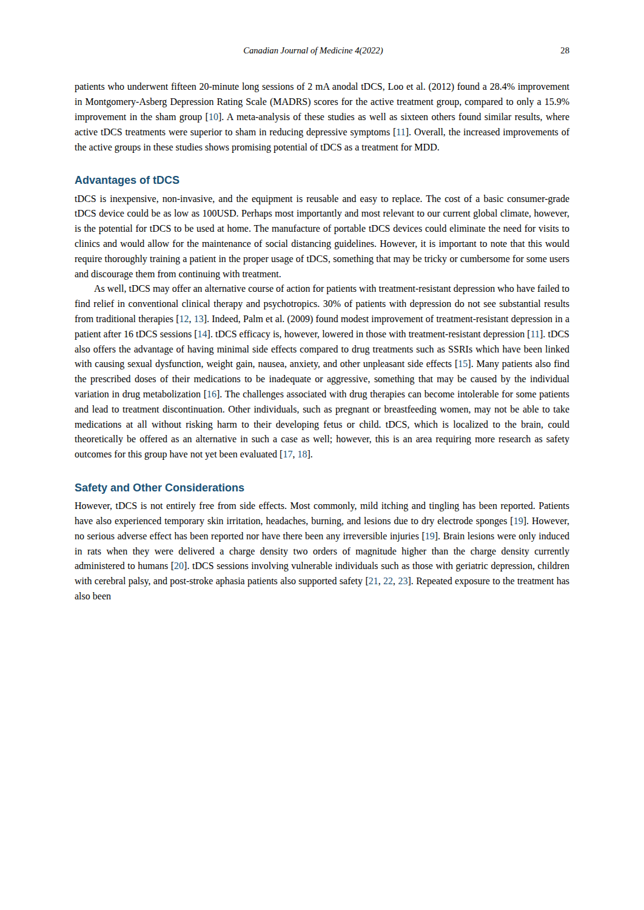Canadian Journal of Medicine 4(2022) 28
patients who underwent fifteen 20-minute long sessions of 2 mA anodal tDCS, Loo et al. (2012) found a 28.4% improvement in Montgomery-Asberg Depression Rating Scale (MADRS) scores for the active treatment group, compared to only a 15.9% improvement in the sham group [10]. A meta-analysis of these studies as well as sixteen others found similar results, where active tDCS treatments were superior to sham in reducing depressive symptoms [11]. Overall, the increased improvements of the active groups in these studies shows promising potential of tDCS as a treatment for MDD.
Advantages of tDCS
tDCS is inexpensive, non-invasive, and the equipment is reusable and easy to replace. The cost of a basic consumer-grade tDCS device could be as low as 100USD. Perhaps most importantly and most relevant to our current global climate, however, is the potential for tDCS to be used at home. The manufacture of portable tDCS devices could eliminate the need for visits to clinics and would allow for the maintenance of social distancing guidelines. However, it is important to note that this would require thoroughly training a patient in the proper usage of tDCS, something that may be tricky or cumbersome for some users and discourage them from continuing with treatment.
As well, tDCS may offer an alternative course of action for patients with treatment-resistant depression who have failed to find relief in conventional clinical therapy and psychotropics. 30% of patients with depression do not see substantial results from traditional therapies [12, 13]. Indeed, Palm et al. (2009) found modest improvement of treatment-resistant depression in a patient after 16 tDCS sessions [14]. tDCS efficacy is, however, lowered in those with treatment-resistant depression [11]. tDCS also offers the advantage of having minimal side effects compared to drug treatments such as SSRIs which have been linked with causing sexual dysfunction, weight gain, nausea, anxiety, and other unpleasant side effects [15]. Many patients also find the prescribed doses of their medications to be inadequate or aggressive, something that may be caused by the individual variation in drug metabolization [16]. The challenges associated with drug therapies can become intolerable for some patients and lead to treatment discontinuation. Other individuals, such as pregnant or breastfeeding women, may not be able to take medications at all without risking harm to their developing fetus or child. tDCS, which is localized to the brain, could theoretically be offered as an alternative in such a case as well; however, this is an area requiring more research as safety outcomes for this group have not yet been evaluated [17, 18].
Safety and Other Considerations
However, tDCS is not entirely free from side effects. Most commonly, mild itching and tingling has been reported. Patients have also experienced temporary skin irritation, headaches, burning, and lesions due to dry electrode sponges [19]. However, no serious adverse effect has been reported nor have there been any irreversible injuries [19]. Brain lesions were only induced in rats when they were delivered a charge density two orders of magnitude higher than the charge density currently administered to humans [20]. tDCS sessions involving vulnerable individuals such as those with geriatric depression, children with cerebral palsy, and post-stroke aphasia patients also supported safety [21, 22, 23]. Repeated exposure to the treatment has also been